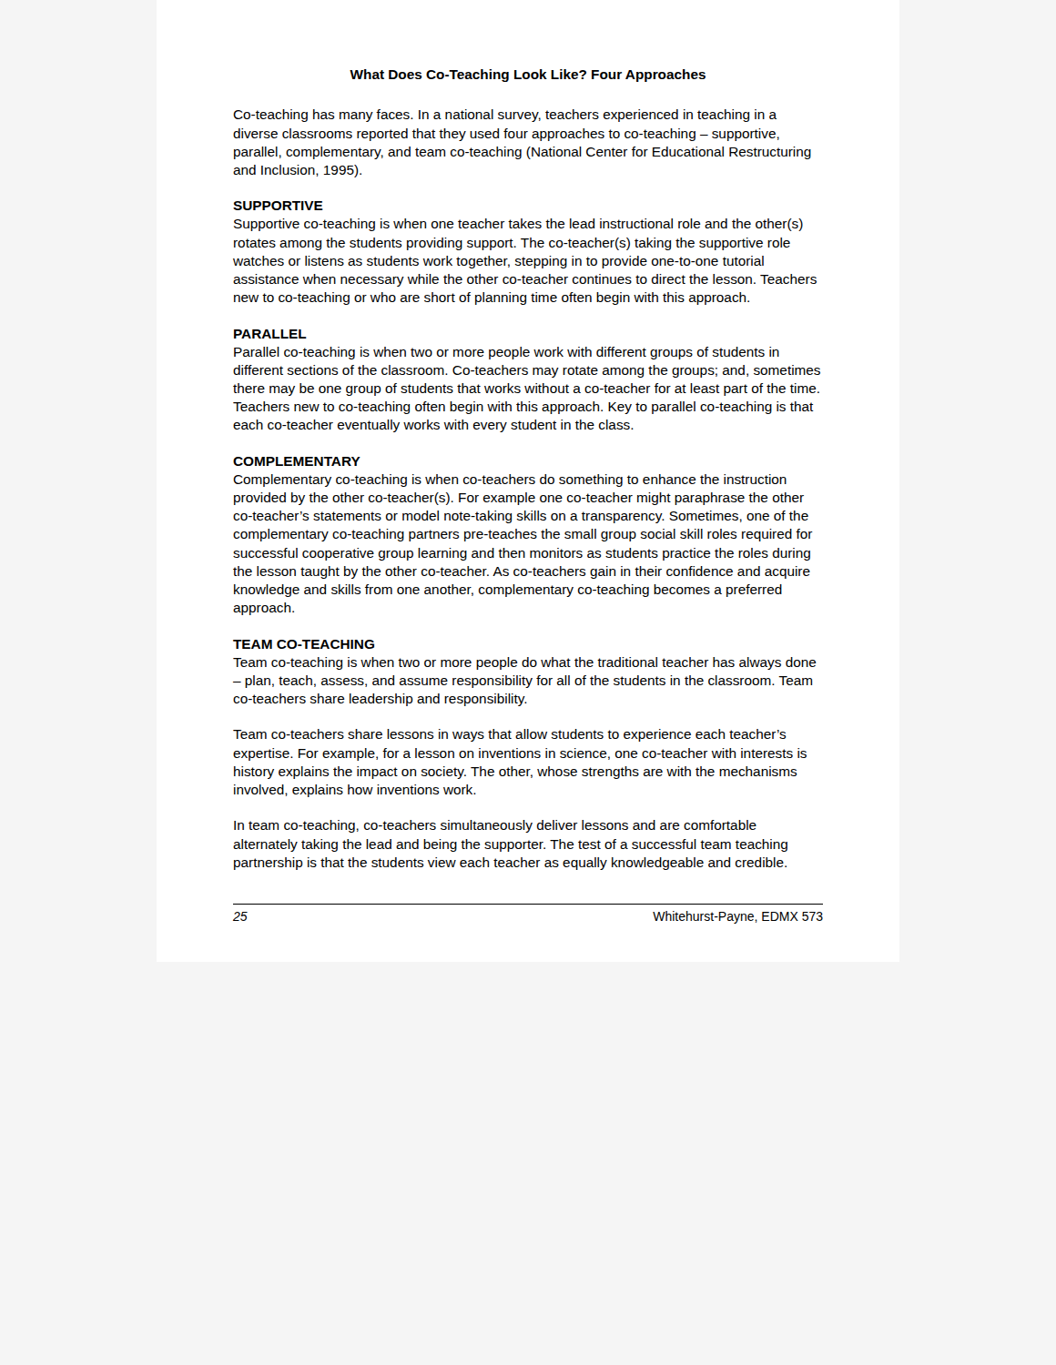What Does Co-Teaching Look Like? Four Approaches
Co-teaching has many faces. In a national survey, teachers experienced in teaching in a diverse classrooms reported that they used four approaches to co-teaching – supportive, parallel, complementary, and team co-teaching (National Center for Educational Restructuring and Inclusion, 1995).
Supportive
Supportive co-teaching is when one teacher takes the lead instructional role and the other(s) rotates among the students providing support. The co-teacher(s) taking the supportive role watches or listens as students work together, stepping in to provide one-to-one tutorial assistance when necessary while the other co-teacher continues to direct the lesson. Teachers new to co-teaching or who are short of planning time often begin with this approach.
Parallel
Parallel co-teaching is when two or more people work with different groups of students in different sections of the classroom. Co-teachers may rotate among the groups; and, sometimes there may be one group of students that works without a co-teacher for at least part of the time. Teachers new to co-teaching often begin with this approach. Key to parallel co-teaching is that each co-teacher eventually works with every student in the class.
Complementary
Complementary co-teaching is when co-teachers do something to enhance the instruction provided by the other co-teacher(s). For example one co-teacher might paraphrase the other co-teacher’s statements or model note-taking skills on a transparency. Sometimes, one of the complementary co-teaching partners pre-teaches the small group social skill roles required for successful cooperative group learning and then monitors as students practice the roles during the lesson taught by the other co-teacher. As co-teachers gain in their confidence and acquire knowledge and skills from one another, complementary co-teaching becomes a preferred approach.
Team Co-Teaching
Team co-teaching is when two or more people do what the traditional teacher has always done – plan, teach, assess, and assume responsibility for all of the students in the classroom. Team co-teachers share leadership and responsibility.
Team co-teachers share lessons in ways that allow students to experience each teacher’s expertise. For example, for a lesson on inventions in science, one co-teacher with interests is history explains the impact on society. The other, whose strengths are with the mechanisms involved, explains how inventions work.
In team co-teaching, co-teachers simultaneously deliver lessons and are comfortable alternately taking the lead and being the supporter. The test of a successful team teaching partnership is that the students view each teacher as equally knowledgeable and credible.
25 Whitehurst-Payne, EDMX 573